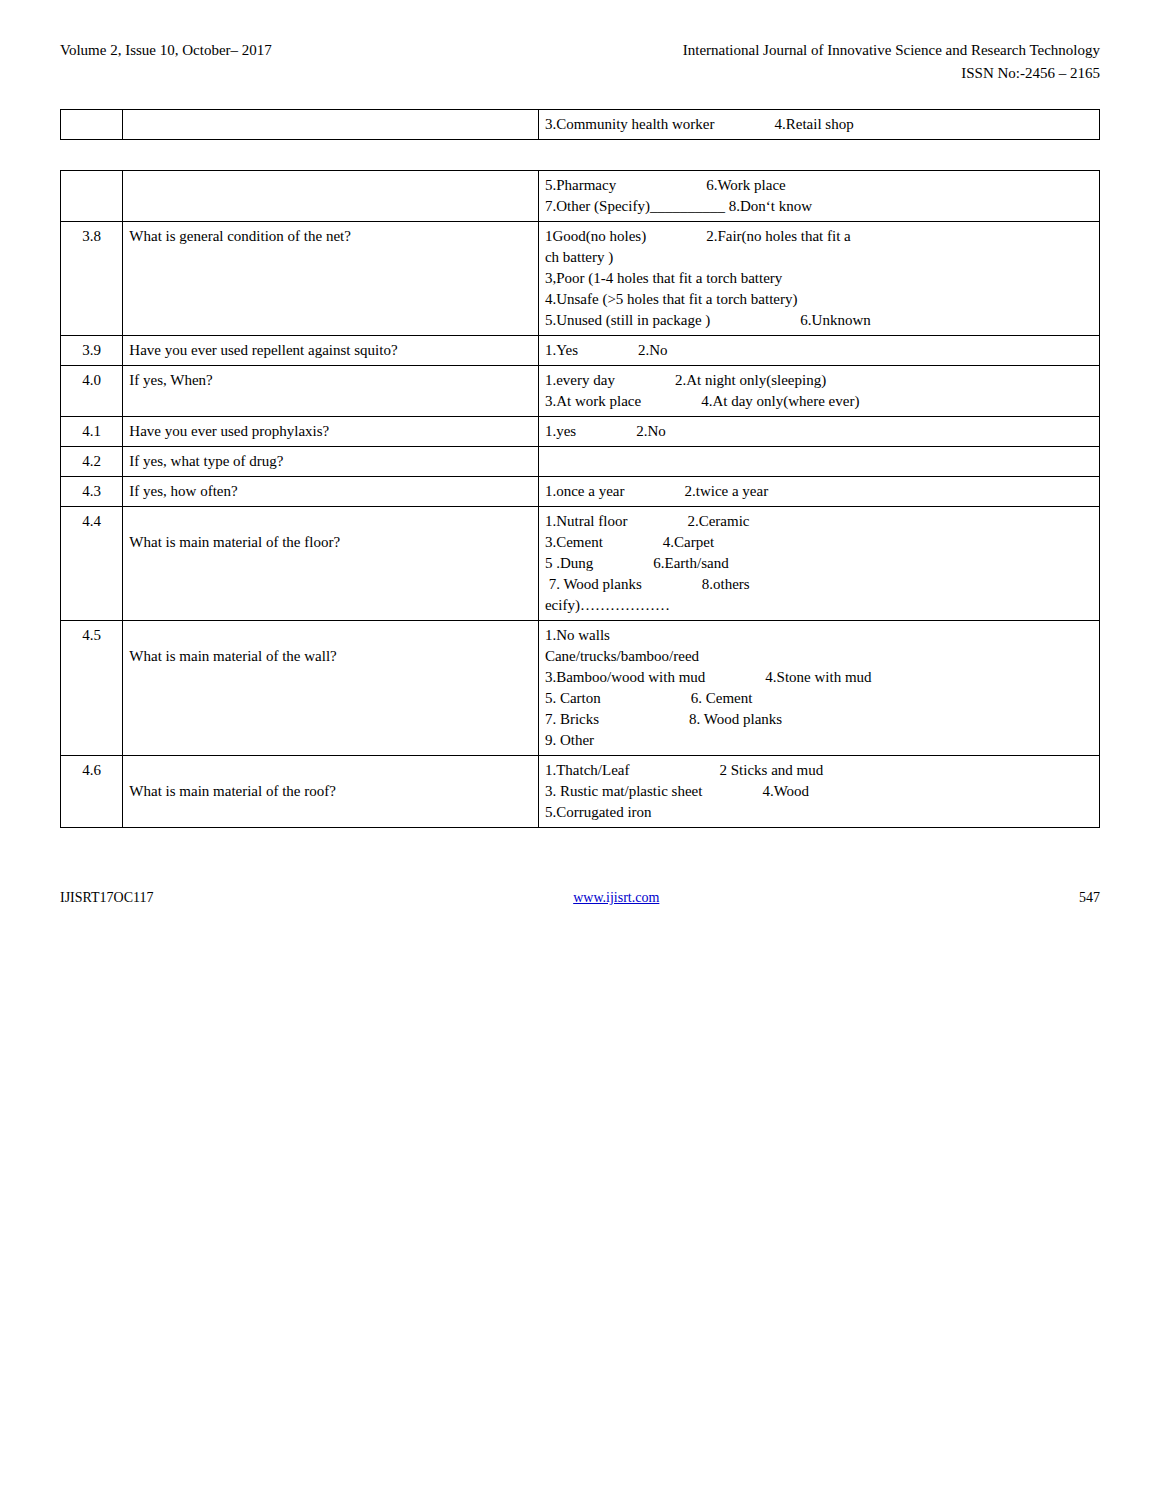Volume 2, Issue 10, October– 2017
International Journal of Innovative Science and Research Technology
ISSN No:-2456 – 2165
| | | 3.Community health worker 4.Retail shop |
| | | 5.Pharmacy 6.Work place 7.Other (Specify)__________ 8.Don‘t know |
| 3.8 | What is general condition of the net? | 1Good(no holes) 2.Fair(no holes that fit a ch battery ) 3,Poor (1-4 holes that fit a torch battery 4.Unsafe (>5 holes that fit a torch battery) 5.Unused (still in package ) 6.Unknown |
| 3.9 | Have you ever used repellent against squito? | 1.Yes 2.No |
| 4.0 | If yes, When? | 1.every day 2.At night only(sleeping) 3.At work place 4.At day only(where ever) |
| 4.1 | Have you ever used prophylaxis? | 1.yes 2.No |
| 4.2 | If yes, what type of drug? | |
| 4.3 | If yes, how often? | 1.once a year 2.twice a year |
| 4.4 | What is main material of the floor? | 1.Nutral floor 2.Ceramic 3.Cement 4.Carpet 5 .Dung 6.Earth/sand 7. Wood planks 8.others ecify)……………… |
| 4.5 | What is main material of the wall? | 1.No walls Cane/trucks/bamboo/reed 3.Bamboo/wood with mud 4.Stone with mud 5. Carton 6. Cement 7. Bricks 8. Wood planks 9. Other |
| 4.6 | What is main material of the roof? | 1.Thatch/Leaf 2 Sticks and mud 3. Rustic mat/plastic sheet 4.Wood 5.Corrugated iron |
IJISRT17OC117
www.ijisrt.com
547